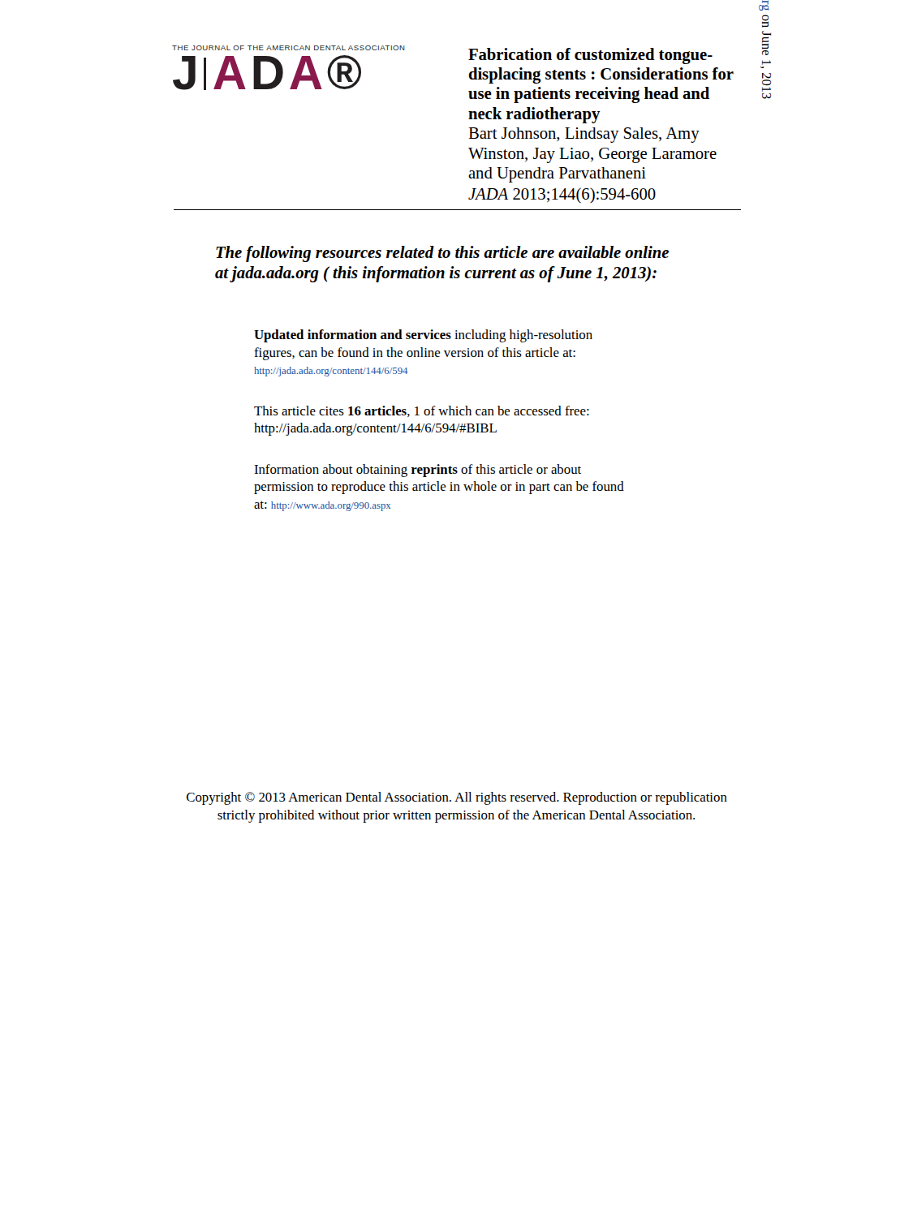THE JOURNAL OF THE AMERICAN DENTAL ASSOCIATION
J ADA®
Fabrication of customized tongue-displacing stents : Considerations for use in patients receiving head and neck radiotherapy
Bart Johnson, Lindsay Sales, Amy Winston, Jay Liao, George Laramore and Upendra Parvathaneni
JADA 2013;144(6):594-600
The following resources related to this article are available online at jada.ada.org ( this information is current as of June 1, 2013):
Updated information and services including high-resolution figures, can be found in the online version of this article at:
http://jada.ada.org/content/144/6/594
This article cites 16 articles, 1 of which can be accessed free:
http://jada.ada.org/content/144/6/594/#BIBL
Information about obtaining reprints of this article or about permission to reproduce this article in whole or in part can be found at: http://www.ada.org/990.aspx
Downloaded from jada.ada.org on June 1, 2013
Copyright © 2013 American Dental Association. All rights reserved. Reproduction or republication strictly prohibited without prior written permission of the American Dental Association.